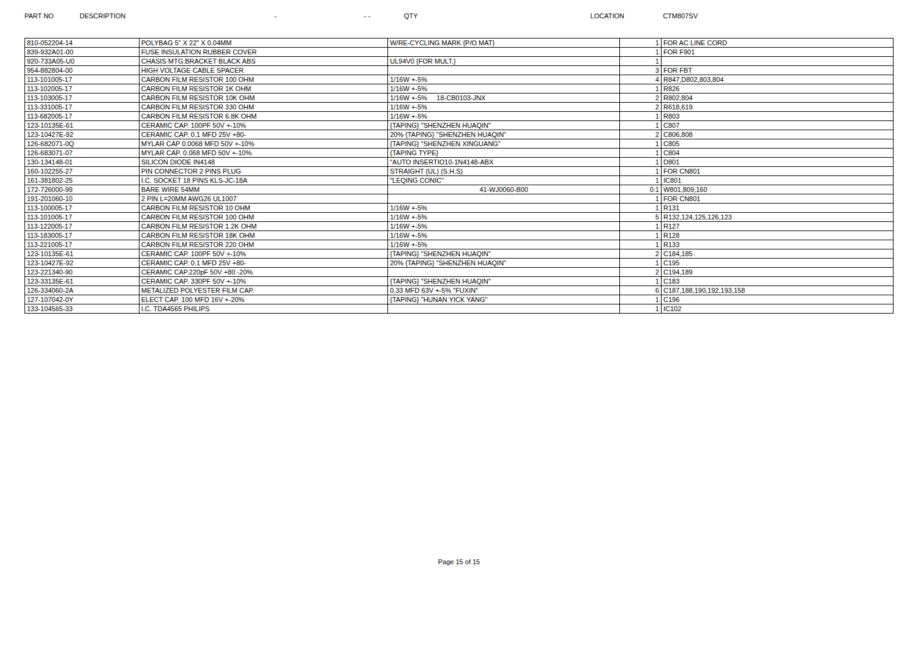PART NO DESCRIPTION - - - QTY LOCATION CTM807SV
| 810-052204-14 | POLYBAG 5" X 22" X 0.04MM | W/RE-CYCLING MARK {P/O MAT} | 1 | FOR AC LINE CORD |
| 839-932A01-00 | FUSE INSULATION RUBBER COVER | | 1 | FOR F901 |
| 920-733A05-U0 | CHASIS MTG.BRACKET BLACK ABS | UL94V0 {FOR MULT.} | 1 | |
| 954-882804-00 | HIGH VOLTAGE CABLE SPACER | | 3 | FOR FBT |
| 113-101005-17 | CARBON FILM RESISTOR 100 OHM | 1/16W +-5% | 4 | R847,D802,803,804 |
| 113-102005-17 | CARBON FILM RESISTOR 1K OHM | 1/16W +-5% | 1 | R826 |
| 113-103005-17 | CARBON FILM RESISTOR 10K OHM | 1/16W +-5% 18-CB0103-JNX | 2 | R802,804 |
| 113-331005-17 | CARBON FILM RESISTOR 330 OHM | 1/16W +-5% | 2 | R618,619 |
| 113-682005-17 | CARBON FILM RESISTOR 6.8K OHM | 1/16W +-5% | 1 | R803 |
| 123-10135E-61 | CERAMIC CAP. 100PF 50V +-10% | {TAPING} "SHENZHEN HUAQIN" | 1 | C807 |
| 123-10427E-92 | CERAMIC CAP. 0.1 MFD 25V +80- | 20% {TAPING} "SHENZHEN HUAQIN" | 2 | C806,808 |
| 126-682071-0Q | MYLAR CAP 0.0068 MFD 50V +-10% | {TAPING} "SHENZHEN XINGUANG" | 1 | C805 |
| 126-683071-07 | MYLAR CAP. 0.068 MFD 50V +-10% | {TAPING TYPE} | 1 | C804 |
| 130-134148-01 | SILICON DIODE IN4148 | "AUTO INSERTIO10-1N4148-ABX | 1 | D801 |
| 160-102255-27 | PIN CONNECTOR 2 PINS PLUG | STRAIGHT (UL) (S.H.S) | 1 | FOR CN801 |
| 161-381802-25 | I.C. SOCKET 18 PINS KLS-JC-18A | "LEQING CONIC" | 1 | IC801 |
| 172-726000-99 | BARE WIRE 54MM | 41-WJ0060-B00 | 0.1 | W801,809,160 |
| 191-201060-10 | 2 PIN L=20MM AWG26 UL1007 | | 1 | FOR CN801 |
| 113-100005-17 | CARBON FILM RESISTOR 10 OHM | 1/16W +-5% | 1 | R131 |
| 113-101005-17 | CARBON FILM RESISTOR 100 OHM | 1/16W +-5% | 5 | R132,124,125,126,123 |
| 113-122005-17 | CARBON FILM RESISTOR 1.2K OHM | 1/16W +-5% | 1 | R127 |
| 113-183005-17 | CARBON FILM RESISTOR 18K OHM | 1/16W +-5% | 1 | R128 |
| 113-221005-17 | CARBON FILM RESISTOR 220 OHM | 1/16W +-5% | 1 | R133 |
| 123-10135E-61 | CERAMIC CAP. 100PF 50V +-10% | {TAPING} "SHENZHEN HUAQIN" | 2 | C184,185 |
| 123-10427E-92 | CERAMIC CAP. 0.1 MFD 25V +80- | 20% {TAPING} "SHENZHEN HUAQIN" | 1 | C195 |
| 123-221340-90 | CERAMIC CAP.220pF 50V +80 -20% | | 2 | C194,189 |
| 123-33135E-61 | CERAMIC CAP. 330PF 50V +-10% | {TAPING} "SHENZHEN HUAQIN" | 1 | C183 |
| 126-334060-2A | METALIZED POLYESTER FILM CAP. | 0.33 MFD 63V +-5% "FUXIN" | 6 | C187,188,190,192,193,158 |
| 127-107042-0Y | ELECT CAP. 100 MFD 16V +-20% | {TAPING} "HUNAN YICK YANG" | 1 | C196 |
| 133-104565-33 | I.C. TDA4565 PHILIPS | | 1 | IC102 |
Page 15 of 15